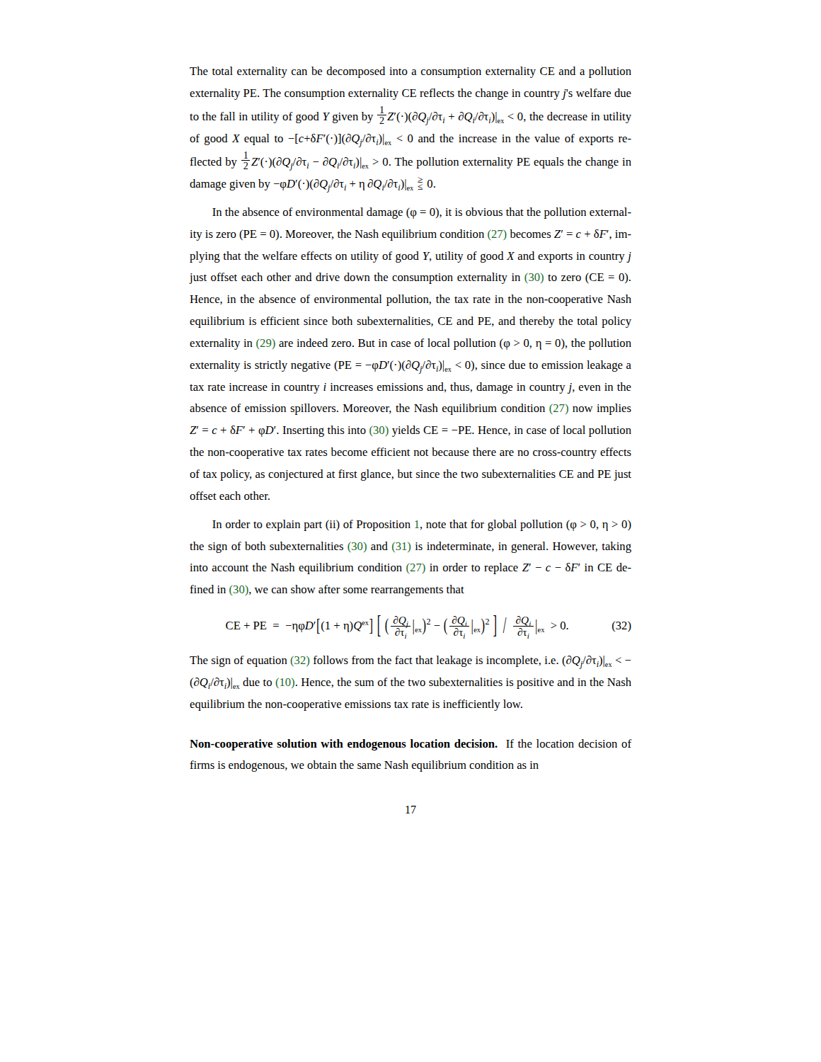The total externality can be decomposed into a consumption externality CE and a pollution externality PE. The consumption externality CE reflects the change in country j's welfare due to the fall in utility of good Y given by 12 Z′(·)(∂Qj/∂τi + ∂Qi/∂τi)|ex < 0, the decrease in utility of good X equal to −[c+δF′(·)](∂Qj/∂τi)|ex < 0 and the increase in the value of exports reflected by 12 Z′(·)(∂Qj/∂τi − ∂Qi/∂τi)|ex > 0. The pollution externality PE equals the change in damage given by −φD′(·)(∂Qj/∂τi + η ∂Qi/∂τi)|ex ≥≤ 0.
In the absence of environmental damage (φ = 0), it is obvious that the pollution externality is zero (PE = 0). Moreover, the Nash equilibrium condition (27) becomes Z′ = c + δF′, implying that the welfare effects on utility of good Y, utility of good X and exports in country j just offset each other and drive down the consumption externality in (30) to zero (CE = 0). Hence, in the absence of environmental pollution, the tax rate in the non-cooperative Nash equilibrium is efficient since both subexternalities, CE and PE, and thereby the total policy externality in (29) are indeed zero. But in case of local pollution (φ > 0, η = 0), the pollution externality is strictly negative (PE = −φD′(·)(∂Qj/∂τi)|ex < 0), since due to emission leakage a tax rate increase in country i increases emissions and, thus, damage in country j, even in the absence of emission spillovers. Moreover, the Nash equilibrium condition (27) now implies Z′ = c + δF′ + φD′. Inserting this into (30) yields CE = −PE. Hence, in case of local pollution the non-cooperative tax rates become efficient not because there are no cross-country effects of tax policy, as conjectured at first glance, but since the two subexternalities CE and PE just offset each other.
In order to explain part (ii) of Proposition 1, note that for global pollution (φ > 0, η > 0) the sign of both subexternalities (30) and (31) is indeterminate, in general. However, taking into account the Nash equilibrium condition (27) in order to replace Z′ − c − δF′ in CE defined in (30), we can show after some rearrangements that
CE + PE = −ηφD′[(1 + η)Qex] [ (∂Qj∂τi|ex)2 − (∂Qi∂τi|ex)2 ] / ∂Qi∂τi|ex > 0.
(32)
The sign of equation (32) follows from the fact that leakage is incomplete, i.e. (∂Qj/∂τi)|ex < −(∂Qi/∂τi)|ex due to (10). Hence, the sum of the two subexternalities is positive and in the Nash equilibrium the non-cooperative emissions tax rate is inefficiently low.
Non-cooperative solution with endogenous location decision. If the location decision of firms is endogenous, we obtain the same Nash equilibrium condition as in
17